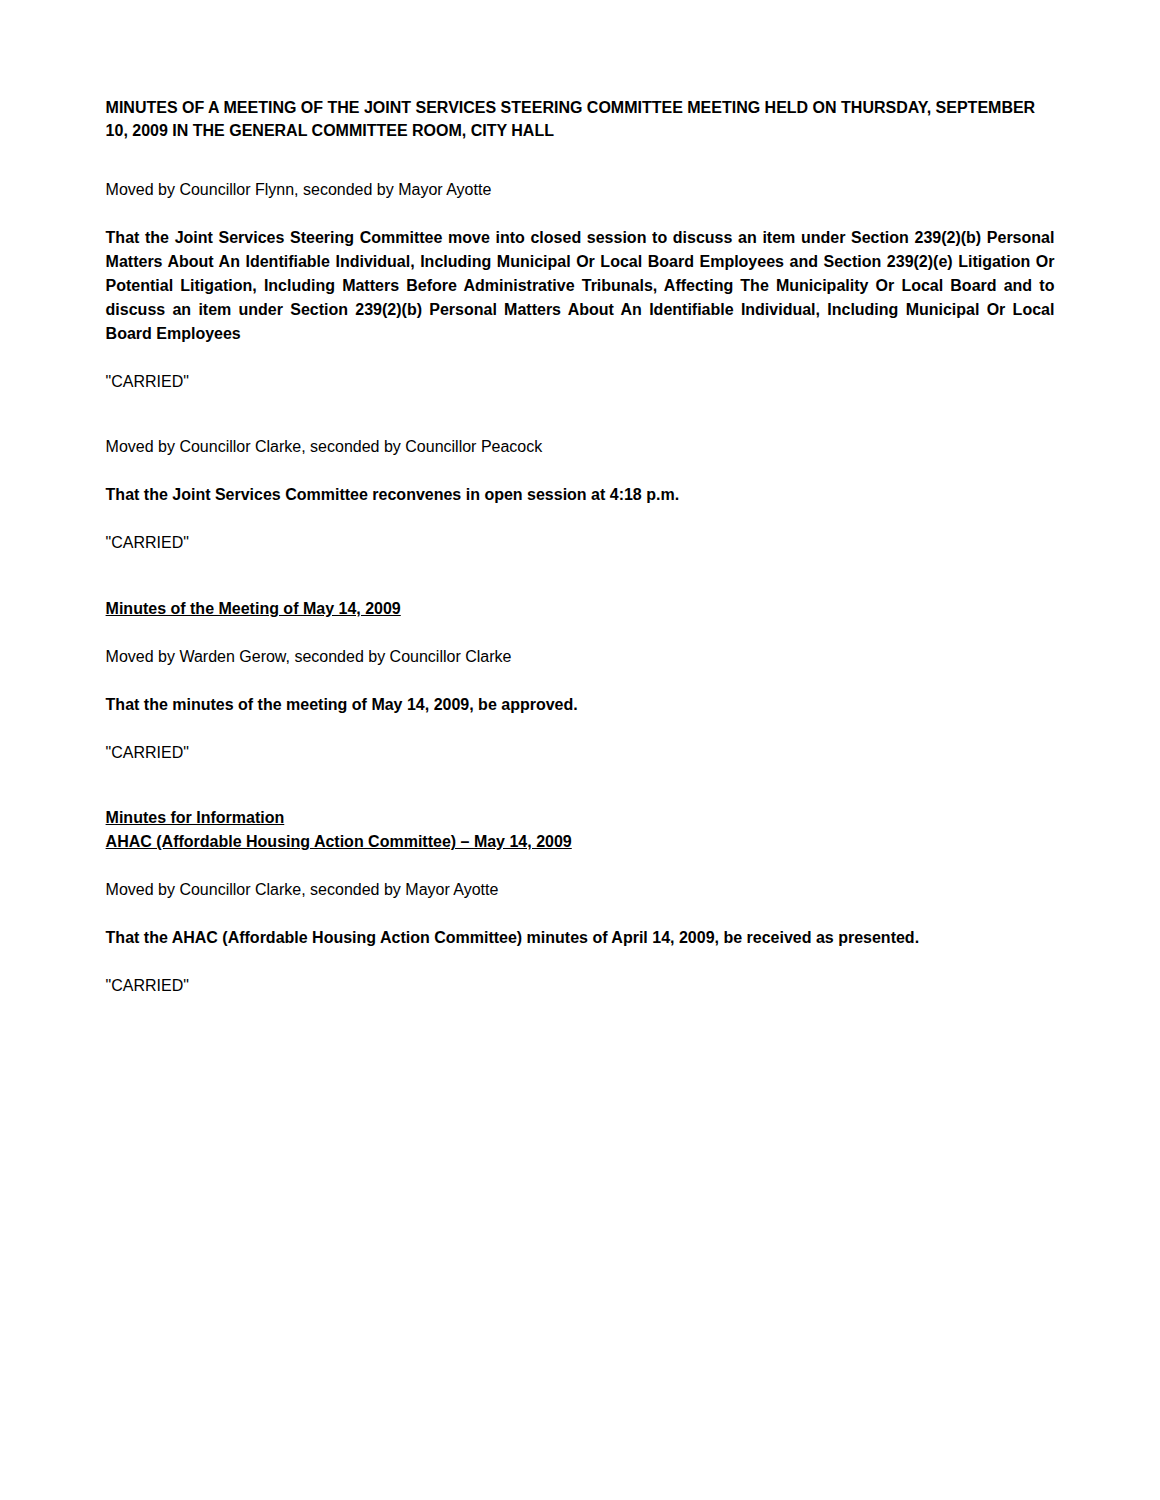MINUTES OF A MEETING OF THE JOINT SERVICES STEERING COMMITTEE MEETING HELD ON THURSDAY, SEPTEMBER 10, 2009 IN THE GENERAL COMMITTEE ROOM, CITY HALL
Moved by Councillor Flynn, seconded by Mayor Ayotte
That the Joint Services Steering Committee move into closed session to discuss an item under Section 239(2)(b) Personal Matters About An Identifiable Individual, Including Municipal Or Local Board Employees and Section 239(2)(e) Litigation Or Potential Litigation, Including Matters Before Administrative Tribunals, Affecting The Municipality Or Local Board and to discuss an item under Section 239(2)(b) Personal Matters About An Identifiable Individual, Including Municipal Or Local Board Employees
"CARRIED"
Moved by Councillor Clarke, seconded by Councillor Peacock
That the Joint Services Committee reconvenes in open session at 4:18 p.m.
"CARRIED"
Minutes of the Meeting of May 14, 2009
Moved by Warden Gerow, seconded by Councillor Clarke
That the minutes of the meeting of May 14, 2009, be approved.
"CARRIED"
Minutes for Information
AHAC (Affordable Housing Action Committee) – May 14, 2009
Moved by Councillor Clarke, seconded by Mayor Ayotte
That the AHAC (Affordable Housing Action Committee) minutes of April 14, 2009, be received as presented.
"CARRIED"